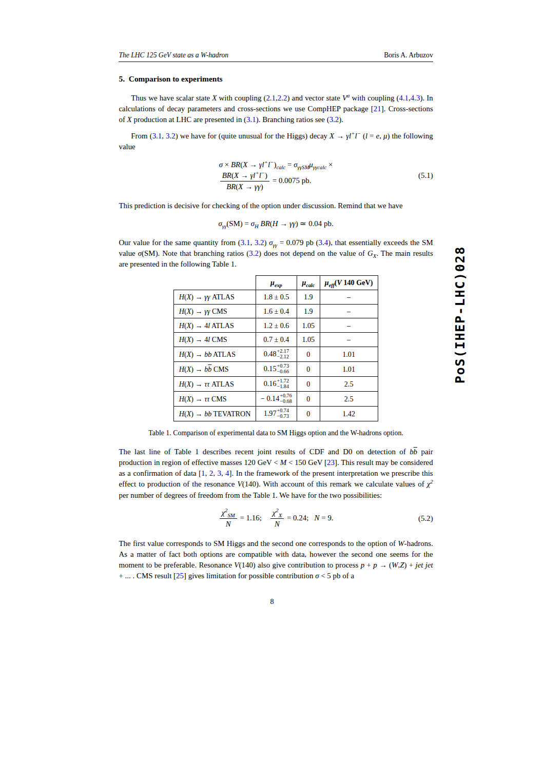PoS(IHEP-LHC)028
The LHC 125 GeV state as a W-hadron
Boris A. Arbuzov
5. Comparison to experiments
Thus we have scalar state X with coupling (2.1,2.2) and vector state Va with coupling (4.1,4.3). In calculations of decay parameters and cross-sections we use CompHEP package [21]. Cross-sections of X production at LHC are presented in (3.1). Branching ratios see (3.2).
From (3.1, 3.2) we have for (quite unusual for the Higgs) decay X → γl+l− (l = e, μ) the following value
σ × BR(X → γl+l−)calc = σγγSM μγγcalc × BR(X → γl+l−) BR(X → γγ) = 0.0075 pb. (5.1)
This prediction is decisive for checking of the option under discussion. Remind that we have
σγγ(SM) = σH BR(H → γγ) ≃ 0.04 pb.
Our value for the same quantity from (3.1, 3.2) σγγ = 0.079 pb (3.4), that essentially exceeds the SM value σ(SM). Note that branching ratios (3.2) does not depend on the value of GX. The main results are presented in the following Table 1.
| | μ exp | μ calc | μ eff ( V 140 GeV ) |
| H ( X ) → γγ ATLAS | 1.8 ± 0.5 | 1.9 | – |
| H ( X ) → γγ CMS | 1.6 ± 0.4 | 1.9 | – |
| H ( X ) → 4 l ATLAS | 1.2 ± 0.6 | 1.05 | – |
| H ( X ) → 4 l CMS | 0.7 ± 0.4 | 1.05 | – |
| H ( X ) → bb ATLAS | 0.48 +2.17 −2.12 | 0 | 1.01 |
| H ( X ) → b b CMS | 0.15 +0.73 −0.66 | 0 | 1.01 |
| H ( X ) → ττ ATLAS | 0.16 +1.72 −1.84 | 0 | 2.5 |
| H ( X ) → ττ CMS | − 0.14 +0.76 −0.68 | 0 | 2.5 |
| H ( X ) → bb TEVATRON | 1.97 +0.74 −0.73 | 0 | 1.42 |
Table 1. Comparison of experimental data to SM Higgs option and the W-hadrons option.
The last line of Table 1 describes recent joint results of CDF and D0 on detection of bb pair production in region of effective masses 120 GeV < M < 150 GeV [23]. This result may be considered as a confirmation of data [1, 2, 3, 4]. In the framework of the present interpretation we prescribe this effect to production of the resonance V(140). With account of this remark we calculate values of χ2 per number of degrees of freedom from the Table 1. We have for the two possibilities:
χ2SM N = 1.16; χ2X N = 0.24; N = 9. (5.2)
The first value corresponds to SM Higgs and the second one corresponds to the option of W-hadrons. As a matter of fact both options are compatible with data, however the second one seems for the moment to be preferable. Resonance V(140) also give contribution to process p + p → (W,Z) + jet jet + ... . CMS result [25] gives limitation for possible contribution σ < 5 pb of a
8